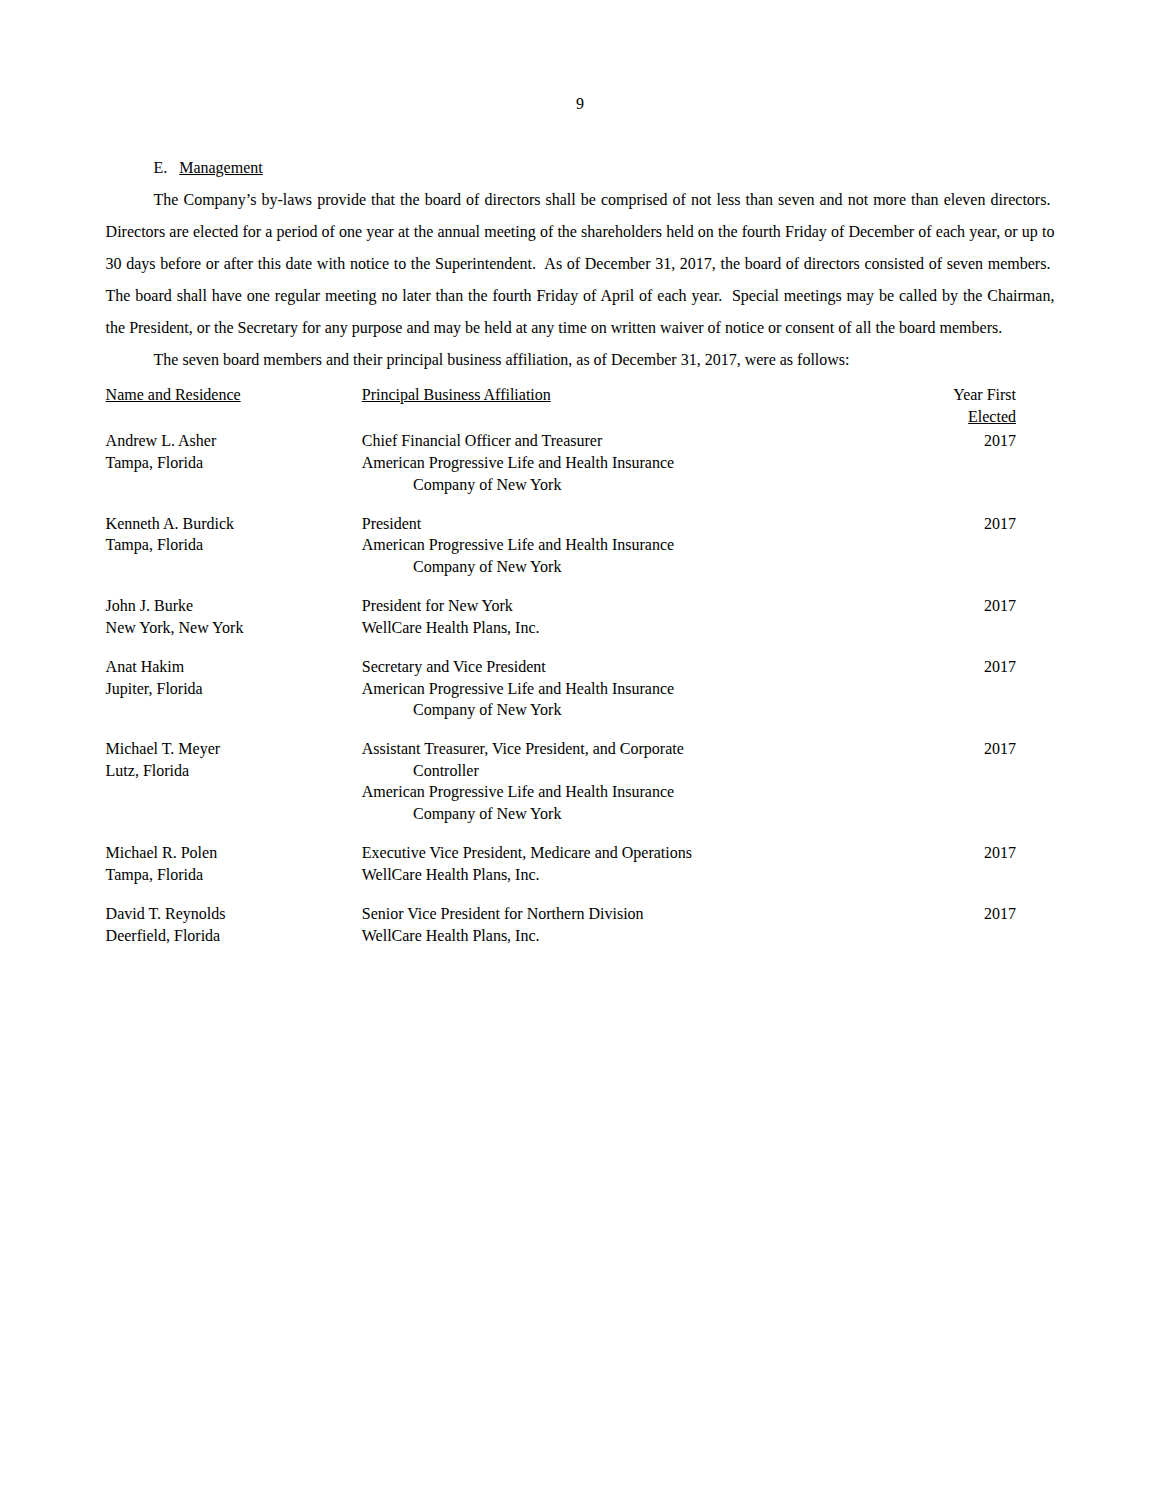9
E. Management
The Company’s by-laws provide that the board of directors shall be comprised of not less than seven and not more than eleven directors. Directors are elected for a period of one year at the annual meeting of the shareholders held on the fourth Friday of December of each year, or up to 30 days before or after this date with notice to the Superintendent. As of December 31, 2017, the board of directors consisted of seven members. The board shall have one regular meeting no later than the fourth Friday of April of each year. Special meetings may be called by the Chairman, the President, or the Secretary for any purpose and may be held at any time on written waiver of notice or consent of all the board members.
The seven board members and their principal business affiliation, as of December 31, 2017, were as follows:
| Name and Residence | Principal Business Affiliation | Year First Elected |
| --- | --- | --- |
| Andrew L. Asher Tampa, Florida | Chief Financial Officer and Treasurer American Progressive Life and Health Insurance Company of New York | 2017 |
| Kenneth A. Burdick Tampa, Florida | President American Progressive Life and Health Insurance Company of New York | 2017 |
| John J. Burke New York, New York | President for New York WellCare Health Plans, Inc. | 2017 |
| Anat Hakim Jupiter, Florida | Secretary and Vice President American Progressive Life and Health Insurance Company of New York | 2017 |
| Michael T. Meyer Lutz, Florida | Assistant Treasurer, Vice President, and Corporate Controller American Progressive Life and Health Insurance Company of New York | 2017 |
| Michael R. Polen Tampa, Florida | Executive Vice President, Medicare and Operations WellCare Health Plans, Inc. | 2017 |
| David T. Reynolds Deerfield, Florida | Senior Vice President for Northern Division WellCare Health Plans, Inc. | 2017 |